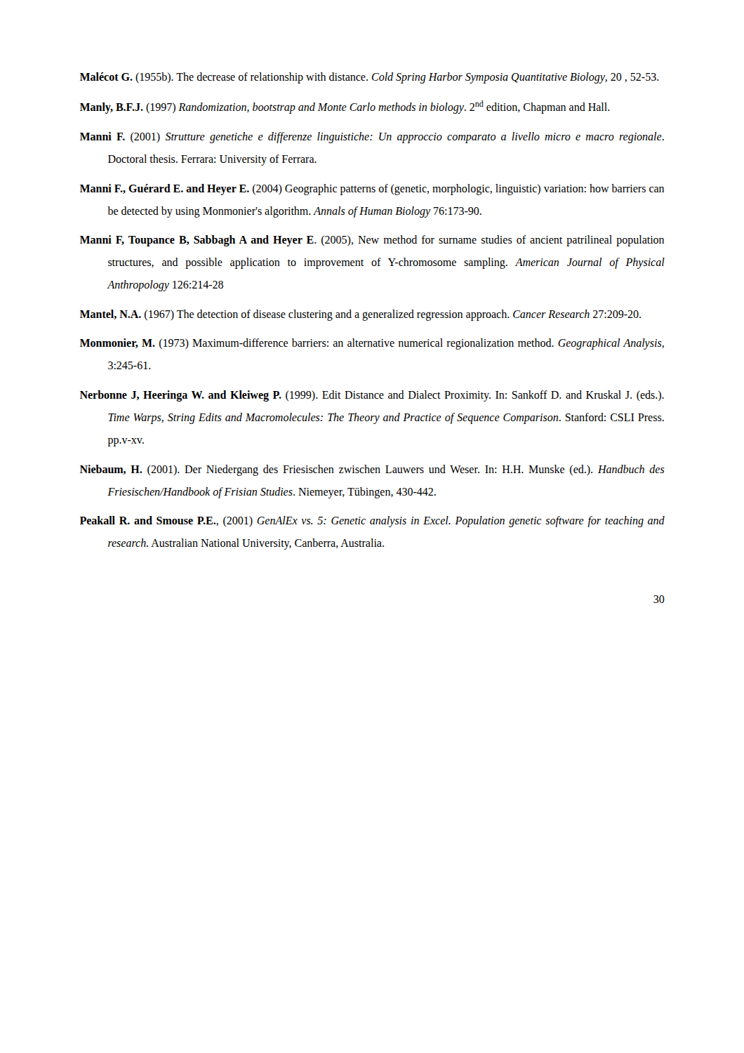Malécot G. (1955b). The decrease of relationship with distance. Cold Spring Harbor Symposia Quantitative Biology, 20 , 52-53.
Manly, B.F.J. (1997) Randomization, bootstrap and Monte Carlo methods in biology. 2nd edition, Chapman and Hall.
Manni F. (2001) Strutture genetiche e differenze linguistiche: Un approccio comparato a livello micro e macro regionale. Doctoral thesis. Ferrara: University of Ferrara.
Manni F., Guérard E. and Heyer E. (2004) Geographic patterns of (genetic, morphologic, linguistic) variation: how barriers can be detected by using Monmonier's algorithm. Annals of Human Biology 76:173-90.
Manni F, Toupance B, Sabbagh A and Heyer E. (2005), New method for surname studies of ancient patrilineal population structures, and possible application to improvement of Y-chromosome sampling. American Journal of Physical Anthropology 126:214-28
Mantel, N.A. (1967) The detection of disease clustering and a generalized regression approach. Cancer Research 27:209-20.
Monmonier, M. (1973) Maximum-difference barriers: an alternative numerical regionalization method. Geographical Analysis, 3:245-61.
Nerbonne J, Heeringa W. and Kleiweg P. (1999). Edit Distance and Dialect Proximity. In: Sankoff D. and Kruskal J. (eds.). Time Warps, String Edits and Macromolecules: The Theory and Practice of Sequence Comparison. Stanford: CSLI Press. pp.v-xv.
Niebaum, H. (2001). Der Niedergang des Friesischen zwischen Lauwers und Weser. In: H.H. Munske (ed.). Handbuch des Friesischen/Handbook of Frisian Studies. Niemeyer, Tübingen, 430-442.
Peakall R. and Smouse P.E., (2001) GenAlEx vs. 5: Genetic analysis in Excel. Population genetic software for teaching and research. Australian National University, Canberra, Australia.
30